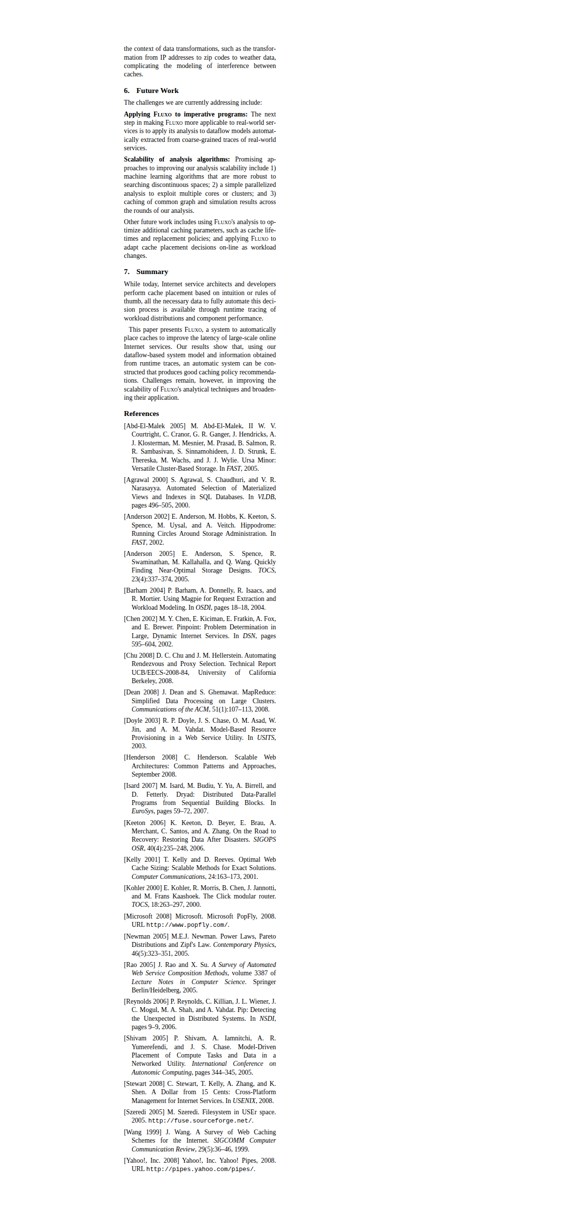the context of data transformations, such as the transformation from IP addresses to zip codes to weather data, complicating the modeling of interference between caches.
6. Future Work
The challenges we are currently addressing include:
Applying Fluxo to imperative programs: The next step in making Fluxo more applicable to real-world services is to apply its analysis to dataflow models automatically extracted from coarse-grained traces of real-world services.
Scalability of analysis algorithms: Promising approaches to improving our analysis scalability include 1) machine learning algorithms that are more robust to searching discontinuous spaces; 2) a simple parallelized analysis to exploit multiple cores or clusters; and 3) caching of common graph and simulation results across the rounds of our analysis.
Other future work includes using Fluxo's analysis to optimize additional caching parameters, such as cache lifetimes and replacement policies; and applying Fluxo to adapt cache placement decisions on-line as workload changes.
7. Summary
While today, Internet service architects and developers perform cache placement based on intuition or rules of thumb, all the necessary data to fully automate this decision process is available through runtime tracing of workload distributions and component performance.
This paper presents Fluxo, a system to automatically place caches to improve the latency of large-scale online Internet services. Our results show that, using our dataflow-based system model and information obtained from runtime traces, an automatic system can be constructed that produces good caching policy recommendations. Challenges remain, however, in improving the scalability of Fluxo's analytical techniques and broadening their application.
References
[Abd-El-Malek 2005] M. Abd-El-Malek, II W. V. Courtright, C. Cranor, G. R. Ganger, J. Hendricks, A. J. Klosterman, M. Mesnier, M. Prasad, B. Salmon, R. R. Sambasivan, S. Sinnamohideen, J. D. Strunk, E. Thereska, M. Wachs, and J. J. Wylie. Ursa Minor: Versatile Cluster-Based Storage. In FAST, 2005.
[Agrawal 2000] S. Agrawal, S. Chaudhuri, and V. R. Narasayya. Automated Selection of Materialized Views and Indexes in SQL Databases. In VLDB, pages 496–505, 2000.
[Anderson 2002] E. Anderson, M. Hobbs, K. Keeton, S. Spence, M. Uysal, and A. Veitch. Hippodrome: Running Circles Around Storage Administration. In FAST, 2002.
[Anderson 2005] E. Anderson, S. Spence, R. Swaminathan, M. Kallahalla, and Q. Wang. Quickly Finding Near-Optimal Storage Designs. TOCS, 23(4):337–374, 2005.
[Barham 2004] P. Barham, A. Donnelly, R. Isaacs, and R. Mortier. Using Magpie for Request Extraction and Workload Modeling. In OSDI, pages 18–18, 2004.
[Chen 2002] M. Y. Chen, E. Kiciman, E. Fratkin, A. Fox, and E. Brewer. Pinpoint: Problem Determination in Large, Dynamic Internet Services. In DSN, pages 595–604, 2002.
[Chu 2008] D. C. Chu and J. M. Hellerstein. Automating Rendezvous and Proxy Selection. Technical Report UCB/EECS-2008-84, University of California Berkeley, 2008.
[Dean 2008] J. Dean and S. Ghemawat. MapReduce: Simplified Data Processing on Large Clusters. Communications of the ACM, 51(1):107–113, 2008.
[Doyle 2003] R. P. Doyle, J. S. Chase, O. M. Asad, W. Jin, and A. M. Vahdat. Model-Based Resource Provisioning in a Web Service Utility. In USITS, 2003.
[Henderson 2008] C. Henderson. Scalable Web Architectures: Common Patterns and Approaches, September 2008.
[Isard 2007] M. Isard, M. Budiu, Y. Yu, A. Birrell, and D. Fetterly. Dryad: Distributed Data-Parallel Programs from Sequential Building Blocks. In EuroSys, pages 59–72, 2007.
[Keeton 2006] K. Keeton, D. Beyer, E. Brau, A. Merchant, C. Santos, and A. Zhang. On the Road to Recovery: Restoring Data After Disasters. SIGOPS OSR, 40(4):235–248, 2006.
[Kelly 2001] T. Kelly and D. Reeves. Optimal Web Cache Sizing: Scalable Methods for Exact Solutions. Computer Communications, 24:163–173, 2001.
[Kohler 2000] E. Kohler, R. Morris, B. Chen, J. Jannotti, and M. Frans Kaashoek. The Click modular router. TOCS, 18:263–297, 2000.
[Microsoft 2008] Microsoft. Microsoft PopFly, 2008. URL http://www.popfly.com/.
[Newman 2005] M.E.J. Newman. Power Laws, Pareto Distributions and Zipf's Law. Contemporary Physics, 46(5):323–351, 2005.
[Rao 2005] J. Rao and X. Su. A Survey of Automated Web Service Composition Methods, volume 3387 of Lecture Notes in Computer Science. Springer Berlin/Heidelberg, 2005.
[Reynolds 2006] P. Reynolds, C. Killian, J. L. Wiener, J. C. Mogul, M. A. Shah, and A. Vahdat. Pip: Detecting the Unexpected in Distributed Systems. In NSDI, pages 9–9, 2006.
[Shivam 2005] P. Shivam, A. Iamnitchi, A. R. Yumerefendi, and J. S. Chase. Model-Driven Placement of Compute Tasks and Data in a Networked Utility. International Conference on Autonomic Computing, pages 344–345, 2005.
[Stewart 2008] C. Stewart, T. Kelly, A. Zhang, and K. Shen. A Dollar from 15 Cents: Cross-Platform Management for Internet Services. In USENIX, 2008.
[Szeredi 2005] M. Szeredi. Filesystem in USEr space. 2005. http://fuse.sourceforge.net/.
[Wang 1999] J. Wang. A Survey of Web Caching Schemes for the Internet. SIGCOMM Computer Communication Review, 29(5):36–46, 1999.
[Yahoo!, Inc. 2008] Yahoo!, Inc. Yahoo! Pipes, 2008. URL http://pipes.yahoo.com/pipes/.